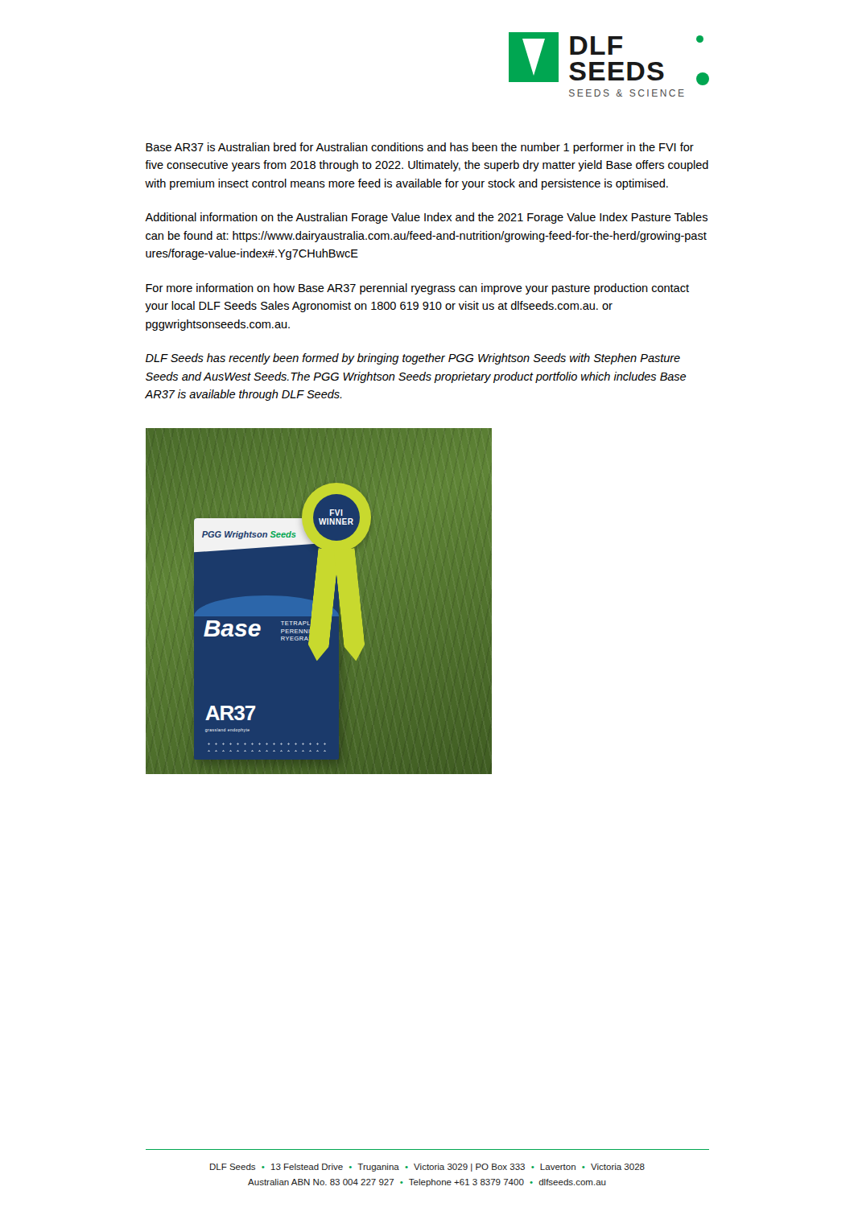DLF SEEDS SEEDS & SCIENCE
Base AR37 is Australian bred for Australian conditions and has been the number 1 performer in the FVI for five consecutive years from 2018 through to 2022. Ultimately, the superb dry matter yield Base offers coupled with premium insect control means more feed is available for your stock and persistence is optimised.
Additional information on the Australian Forage Value Index and the 2021 Forage Value Index Pasture Tables can be found at: https://www.dairyaustralia.com.au/feed-and-nutrition/growing-feed-for-the-herd/growing-pastures/forage-value-index#.Yg7CHuhBwcE
For more information on how Base AR37 perennial ryegrass can improve your pasture production contact your local DLF Seeds Sales Agronomist on 1800 619 910 or visit us at dlfseeds.com.au. or pggwrightsonseeds.com.au.
DLF Seeds has recently been formed by bringing together PGG Wrightson Seeds with Stephen Pasture Seeds and AusWest Seeds.The PGG Wrightson Seeds proprietary product portfolio which includes Base AR37 is available through DLF Seeds.
PGG Wrightson Seeds
Base
Tetraploid
Perennial Ryegrass
AR37grassland endophyte
FVI
Winner
DLF Seeds • 13 Felstead Drive • Truganina • Victoria 3029 | PO Box 333 • Laverton • Victoria 3028
Australian ABN No. 83 004 227 927 • Telephone +61 3 8379 7400 • dlfseeds.com.au